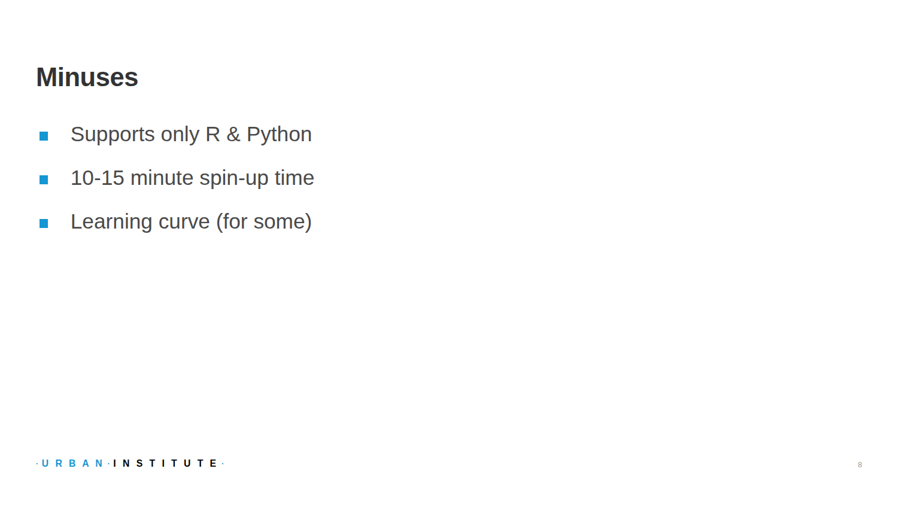Minuses
Supports only R & Python
10-15 minute spin-up time
Learning curve (for some)
· U R B A N · I N S T I T U T E ·
8